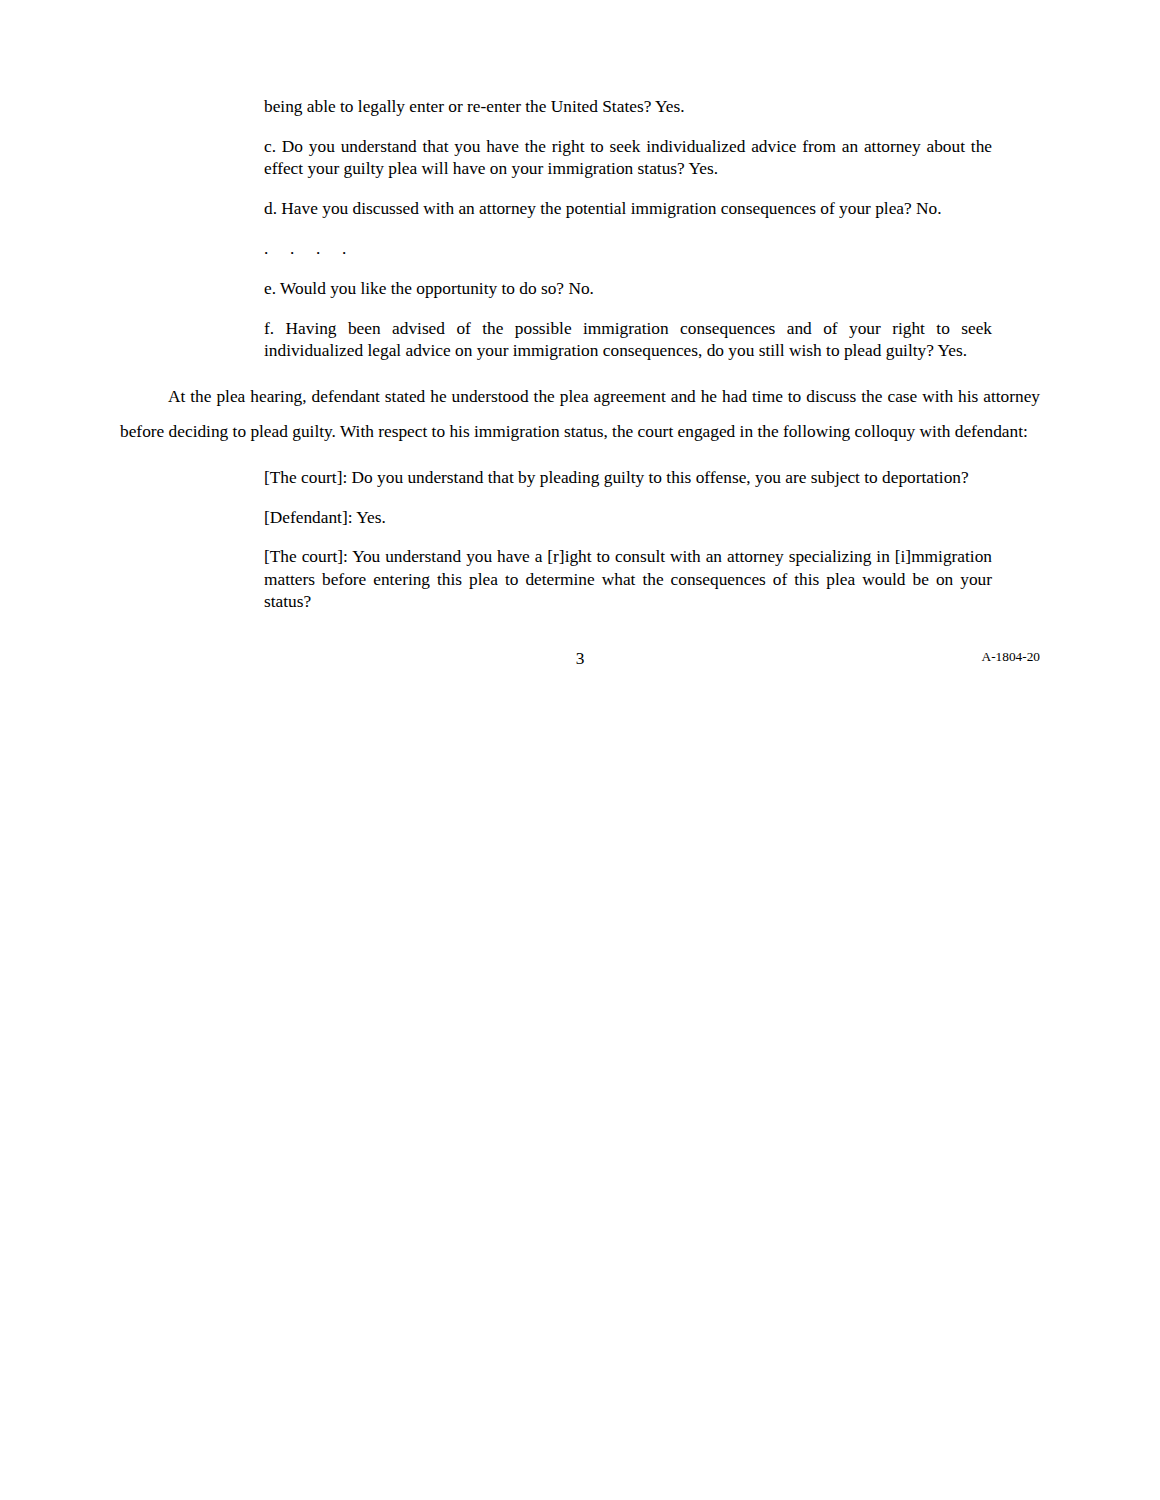being able to legally enter or re-enter the United States? Yes.
c. Do you understand that you have the right to seek individualized advice from an attorney about the effect your guilty plea will have on your immigration status? Yes.
d. Have you discussed with an attorney the potential immigration consequences of your plea? No.
. . . .
e. Would you like the opportunity to do so? No.
f. Having been advised of the possible immigration consequences and of your right to seek individualized legal advice on your immigration consequences, do you still wish to plead guilty? Yes.
At the plea hearing, defendant stated he understood the plea agreement and he had time to discuss the case with his attorney before deciding to plead guilty. With respect to his immigration status, the court engaged in the following colloquy with defendant:
[The court]: Do you understand that by pleading guilty to this offense, you are subject to deportation?
[Defendant]: Yes.
[The court]: You understand you have a [r]ight to consult with an attorney specializing in [i]mmigration matters before entering this plea to determine what the consequences of this plea would be on your status?
3
A-1804-20